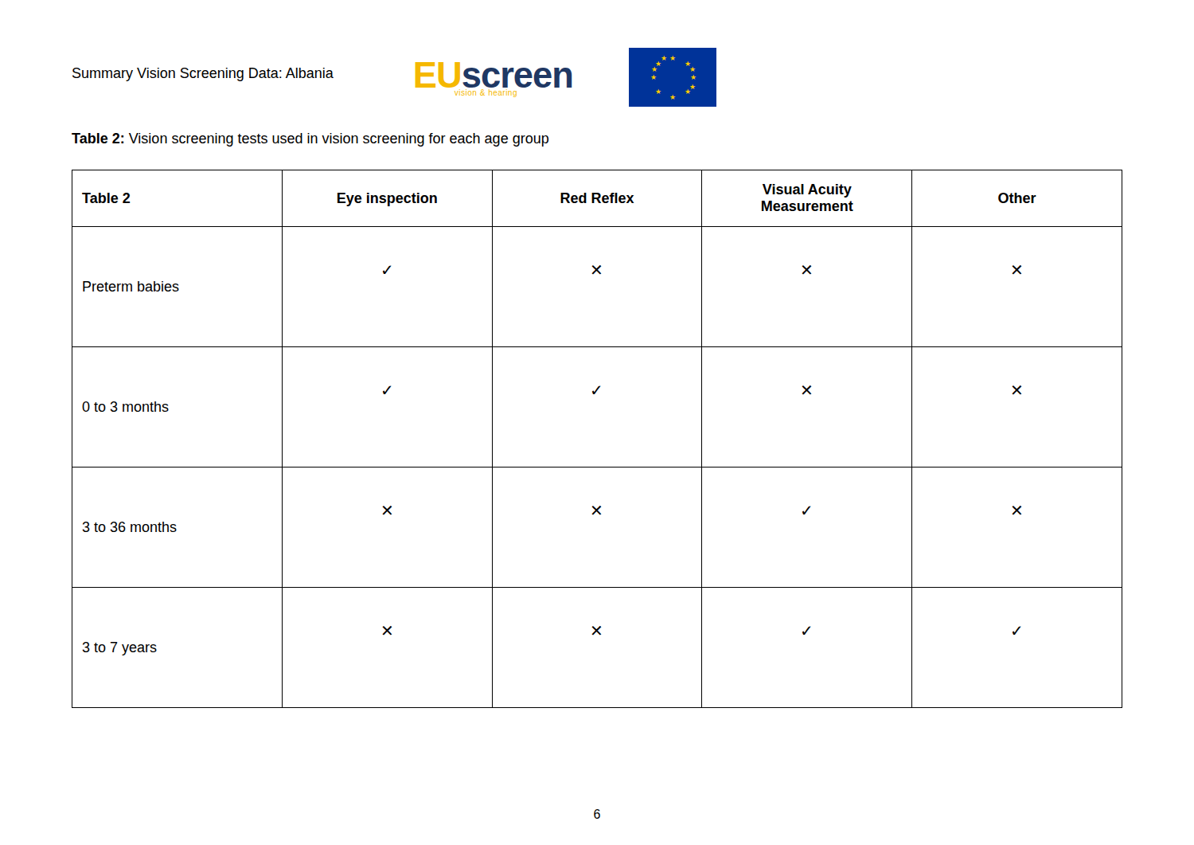Summary Vision Screening Data: Albania
EU screen vision & hearing
★ ★ ★ ★ ★ ★ ★ ★ ★ ★ ★ ★
Table 2: Vision screening tests used in vision screening for each age group
| Table 2 | Eye inspection | Red Reflex | Visual Acuity Measurement | Other |
| --- | --- | --- | --- | --- |
| Preterm babies | | | | |
| 0 to 3 months | | | | |
| 3 to 36 months | | | | |
| 3 to 7 years | | | | |
6